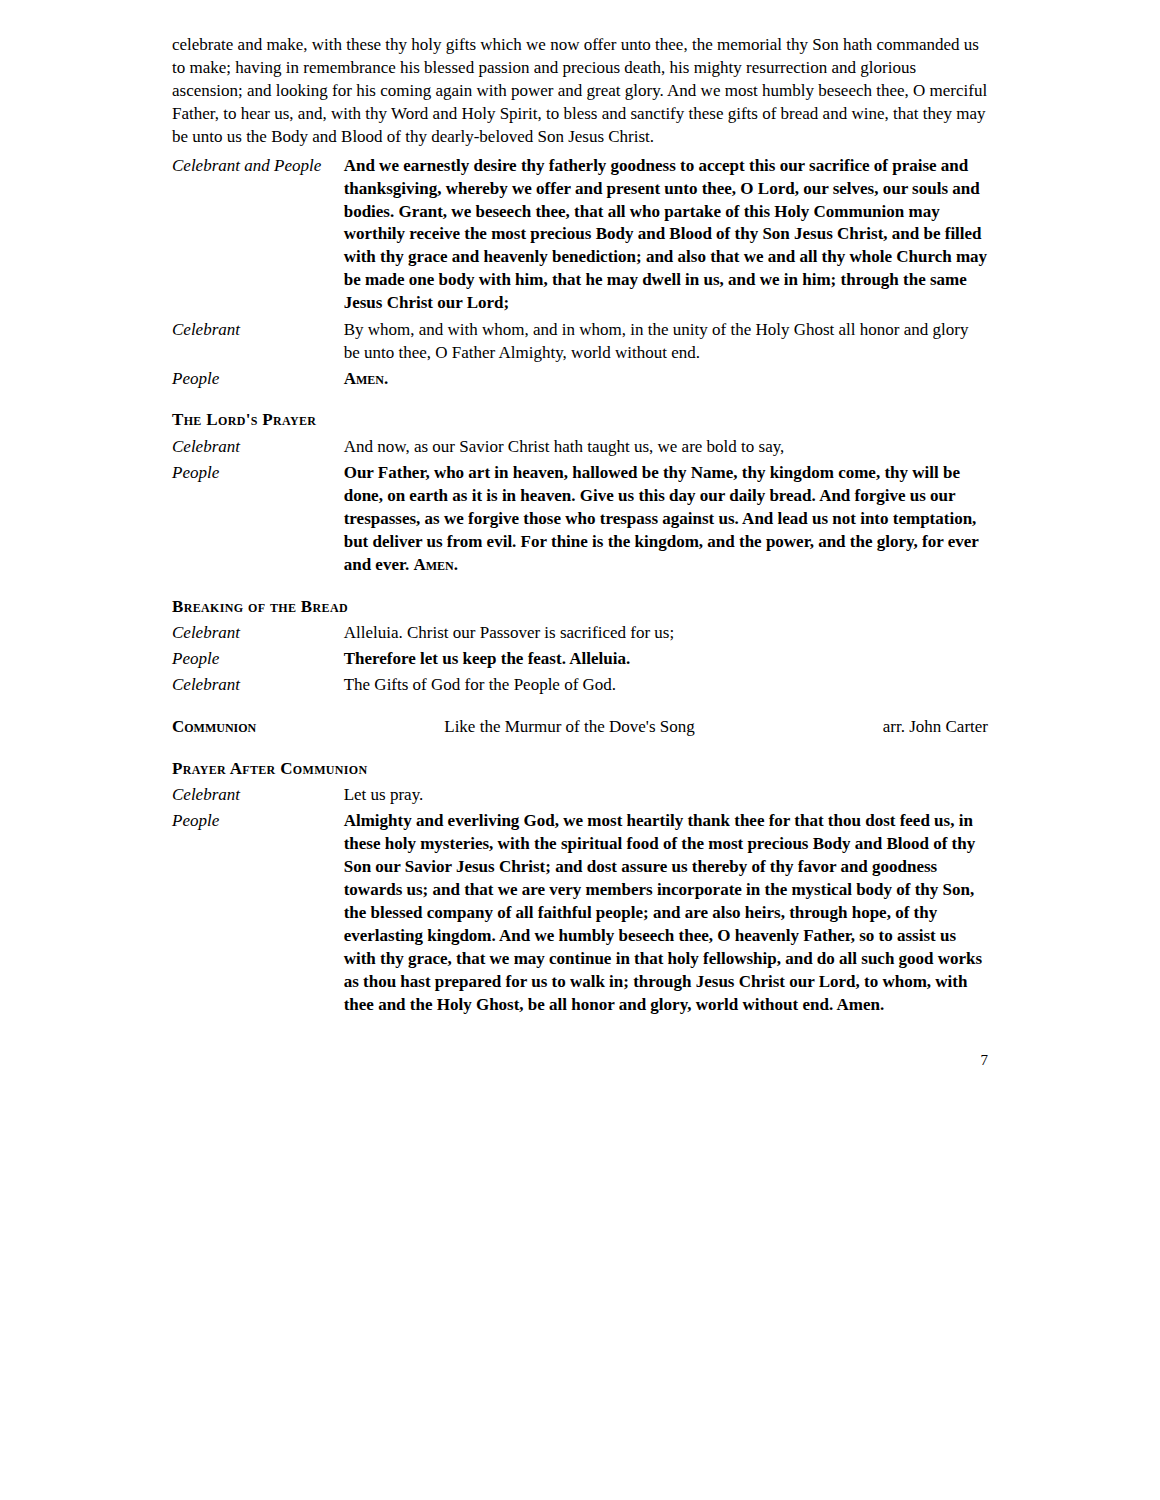celebrate and make, with these thy holy gifts which we now offer unto thee, the memorial thy Son hath commanded us to make; having in remembrance his blessed passion and precious death, his mighty resurrection and glorious ascension; and looking for his coming again with power and great glory. And we most humbly beseech thee, O merciful Father, to hear us, and, with thy Word and Holy Spirit, to bless and sanctify these gifts of bread and wine, that they may be unto us the Body and Blood of thy dearly-beloved Son Jesus Christ.
Celebrant and People
And we earnestly desire thy fatherly goodness to accept this our sacrifice of praise and thanksgiving, whereby we offer and present unto thee, O Lord, our selves, our souls and bodies. Grant, we beseech thee, that all who partake of this Holy Communion may worthily receive the most precious Body and Blood of thy Son Jesus Christ, and be filled with thy grace and heavenly benediction; and also that we and all thy whole Church may be made one body with him, that he may dwell in us, and we in him; through the same Jesus Christ our Lord;
Celebrant
By whom, and with whom, and in whom, in the unity of the Holy Ghost all honor and glory be unto thee, O Father Almighty, world without end.
People
Amen.
The Lord's Prayer
Celebrant
And now, as our Savior Christ hath taught us, we are bold to say,
People
Our Father, who art in heaven, hallowed be thy Name, thy kingdom come, thy will be done, on earth as it is in heaven. Give us this day our daily bread. And forgive us our trespasses, as we forgive those who trespass against us. And lead us not into temptation, but deliver us from evil. For thine is the kingdom, and the power, and the glory, for ever and ever. Amen.
Breaking of the Bread
Celebrant
Alleluia. Christ our Passover is sacrificed for us;
People
Therefore let us keep the feast. Alleluia.
Celebrant
The Gifts of God for the People of God.
Communion
Like the Murmur of the Dove's Song
arr. John Carter
Prayer After Communion
Celebrant
Let us pray.
People
Almighty and everliving God, we most heartily thank thee for that thou dost feed us, in these holy mysteries, with the spiritual food of the most precious Body and Blood of thy Son our Savior Jesus Christ; and dost assure us thereby of thy favor and goodness towards us; and that we are very members incorporate in the mystical body of thy Son, the blessed company of all faithful people; and are also heirs, through hope, of thy everlasting kingdom. And we humbly beseech thee, O heavenly Father, so to assist us with thy grace, that we may continue in that holy fellowship, and do all such good works as thou hast prepared for us to walk in; through Jesus Christ our Lord, to whom, with thee and the Holy Ghost, be all honor and glory, world without end. Amen.
7